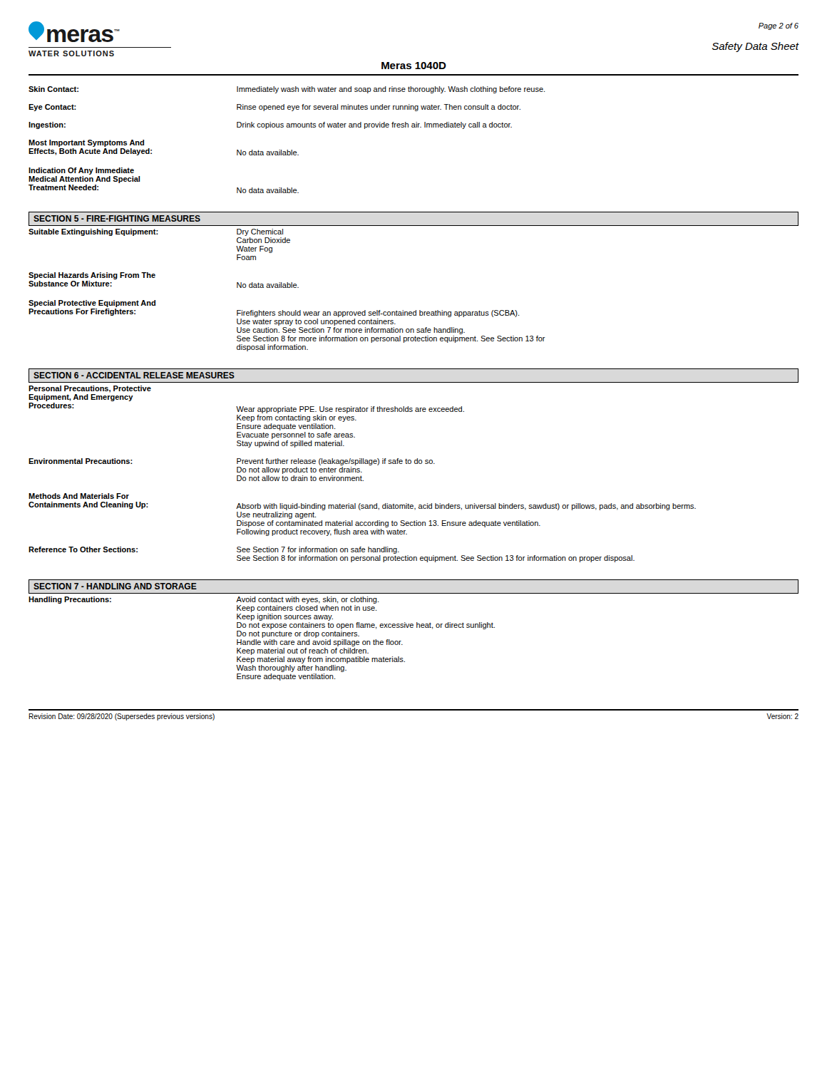meras™
WATER SOLUTIONS
Page 2 of 6
Safety Data Sheet
Meras 1040D
| Skin Contact: | Immediately wash with water and soap and rinse thoroughly. Wash clothing before reuse. |
| Eye Contact: | Rinse opened eye for several minutes under running water. Then consult a doctor. |
| Ingestion: | Drink copious amounts of water and provide fresh air. Immediately call a doctor. |
| Most Important Symptoms And Effects, Both Acute And Delayed: | No data available. |
| Indication Of Any Immediate Medical Attention And Special Treatment Needed: | No data available. |
SECTION 5 - FIRE-FIGHTING MEASURES
| Suitable Extinguishing Equipment: | Dry Chemical Carbon Dioxide Water Fog Foam |
| Special Hazards Arising From The Substance Or Mixture: | No data available. |
| Special Protective Equipment And Precautions For Firefighters: | Firefighters should wear an approved self-contained breathing apparatus (SCBA). Use water spray to cool unopened containers. Use caution. See Section 7 for more information on safe handling. See Section 8 for more information on personal protection equipment. See Section 13 for disposal information. |
SECTION 6 - ACCIDENTAL RELEASE MEASURES
| Personal Precautions, Protective Equipment, And Emergency Procedures: | Wear appropriate PPE. Use respirator if thresholds are exceeded. Keep from contacting skin or eyes. Ensure adequate ventilation. Evacuate personnel to safe areas. Stay upwind of spilled material. |
| Environmental Precautions: | Prevent further release (leakage/spillage) if safe to do so. Do not allow product to enter drains. Do not allow to drain to environment. |
| Methods And Materials For Containments And Cleaning Up: | Absorb with liquid-binding material (sand, diatomite, acid binders, universal binders, sawdust) or pillows, pads, and absorbing berms. Use neutralizing agent. Dispose of contaminated material according to Section 13. Ensure adequate ventilation. Following product recovery, flush area with water. |
| Reference To Other Sections: | See Section 7 for information on safe handling. See Section 8 for information on personal protection equipment. See Section 13 for information on proper disposal. |
SECTION 7 - HANDLING AND STORAGE
| Handling Precautions: | Avoid contact with eyes, skin, or clothing. Keep containers closed when not in use. Keep ignition sources away. Do not expose containers to open flame, excessive heat, or direct sunlight. Do not puncture or drop containers. Handle with care and avoid spillage on the floor. Keep material out of reach of children. Keep material away from incompatible materials. Wash thoroughly after handling. Ensure adequate ventilation. |
Revision Date: 09/28/2020 (Supersedes previous versions)
Version: 2